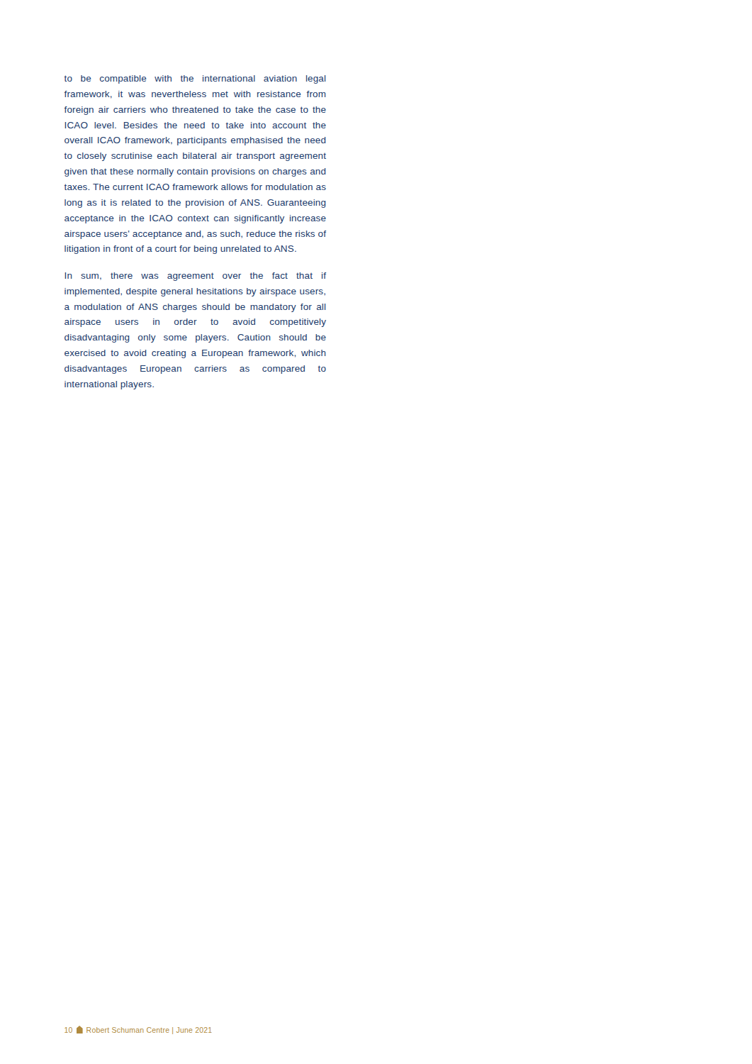to be compatible with the international aviation legal framework, it was nevertheless met with resistance from foreign air carriers who threatened to take the case to the ICAO level. Besides the need to take into account the overall ICAO framework, participants emphasised the need to closely scrutinise each bilateral air transport agreement given that these normally contain provisions on charges and taxes. The current ICAO framework allows for modulation as long as it is related to the provision of ANS. Guaranteeing acceptance in the ICAO context can significantly increase airspace users' acceptance and, as such, reduce the risks of litigation in front of a court for being unrelated to ANS.
In sum, there was agreement over the fact that if implemented, despite general hesitations by airspace users, a modulation of ANS charges should be mandatory for all airspace users in order to avoid competitively disadvantaging only some players. Caution should be exercised to avoid creating a European framework, which disadvantages European carriers as compared to international players.
10 Robert Schuman Centre | June 2021